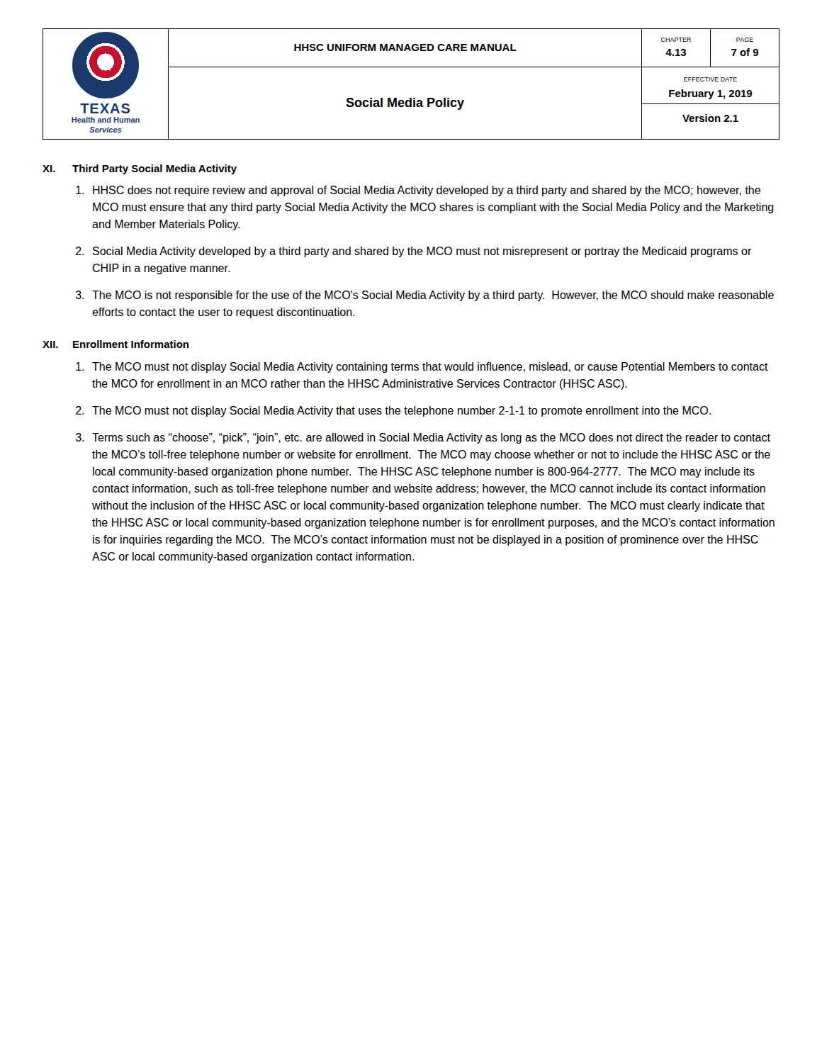| TEXAS Health and Human Services | HHSC UNIFORM MANAGED CARE MANUAL | Chapter 4.13 | Page 7 of 9 |
| Social Media Policy | / Effective Date February 1, 2019 / / Version 2.1 / |
XI. Third Party Social Media Activity
HHSC does not require review and approval of Social Media Activity developed by a third party and shared by the MCO; however, the MCO must ensure that any third party Social Media Activity the MCO shares is compliant with the Social Media Policy and the Marketing and Member Materials Policy.
Social Media Activity developed by a third party and shared by the MCO must not misrepresent or portray the Medicaid programs or CHIP in a negative manner.
The MCO is not responsible for the use of the MCO's Social Media Activity by a third party. However, the MCO should make reasonable efforts to contact the user to request discontinuation.
XII. Enrollment Information
The MCO must not display Social Media Activity containing terms that would influence, mislead, or cause Potential Members to contact the MCO for enrollment in an MCO rather than the HHSC Administrative Services Contractor (HHSC ASC).
The MCO must not display Social Media Activity that uses the telephone number 2-1-1 to promote enrollment into the MCO.
Terms such as “choose”, “pick”, “join”, etc. are allowed in Social Media Activity as long as the MCO does not direct the reader to contact the MCO’s toll-free telephone number or website for enrollment. The MCO may choose whether or not to include the HHSC ASC or the local community-based organization phone number. The HHSC ASC telephone number is 800-964-2777. The MCO may include its contact information, such as toll-free telephone number and website address; however, the MCO cannot include its contact information without the inclusion of the HHSC ASC or local community-based organization telephone number. The MCO must clearly indicate that the HHSC ASC or local community-based organization telephone number is for enrollment purposes, and the MCO’s contact information is for inquiries regarding the MCO. The MCO’s contact information must not be displayed in a position of prominence over the HHSC ASC or local community-based organization contact information.